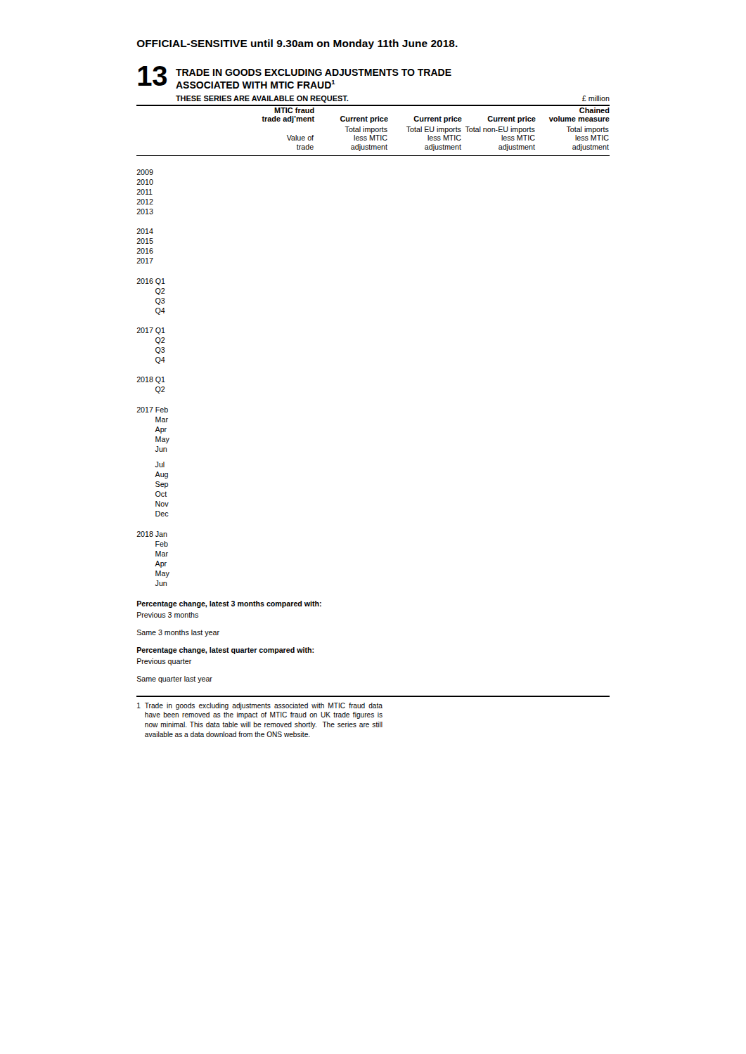OFFICIAL-SENSITIVE until 9.30am on Monday 11th June 2018.
13
Trade in goods excluding adjustments to trade
associated with MTIC fraud1
These series are available on request.
£ million
| | MTIC fraud trade adj’ment | Current price | Current price | Current price | Chained volume measure |
| --- | --- | --- | --- | --- | --- |
| | Value of trade | Total imports less MTIC adjustment | Total EU imports less MTIC adjustment | Total non-EU imports less MTIC adjustment | Total imports less MTIC adjustment |
| 2009 | | | | | |
| 2010 | | | | | |
| 2011 | | | | | |
| 2012 | | | | | |
| 2013 | | | | | |
| 2014 | | | | | |
| 2015 | | | | | |
| 2016 | | | | | |
| 2017 | | | | | |
| 2016 Q1 | | | | | |
| Q2 | | | | | |
| Q3 | | | | | |
| Q4 | | | | | |
| 2017 Q1 | | | | | |
| Q2 | | | | | |
| Q3 | | | | | |
| Q4 | | | | | |
| 2018 Q1 | | | | | |
| Q2 | | | | | |
| 2017 Feb | | | | | |
| Mar | | | | | |
| Apr | | | | | |
| May | | | | | |
| Jun | | | | | |
| Jul | | | | | |
| Aug | | | | | |
| Sep | | | | | |
| Oct | | | | | |
| Nov | | | | | |
| Dec | | | | | |
| 2018 Jan | | | | | |
| Feb | | | | | |
| Mar | | | | | |
| Apr | | | | | |
| May | | | | | |
| Jun | | | | | |
Percentage change, latest 3 months compared with:
Previous 3 months
Same 3 months last year
Percentage change, latest quarter compared with:
Previous quarter
Same quarter last year
1 Trade in goods excluding adjustments associated with MTIC fraud data have been removed as the impact of MTIC fraud on UK trade figures is now minimal. This data table will be removed shortly. The series are still available as a data download from the ONS website.